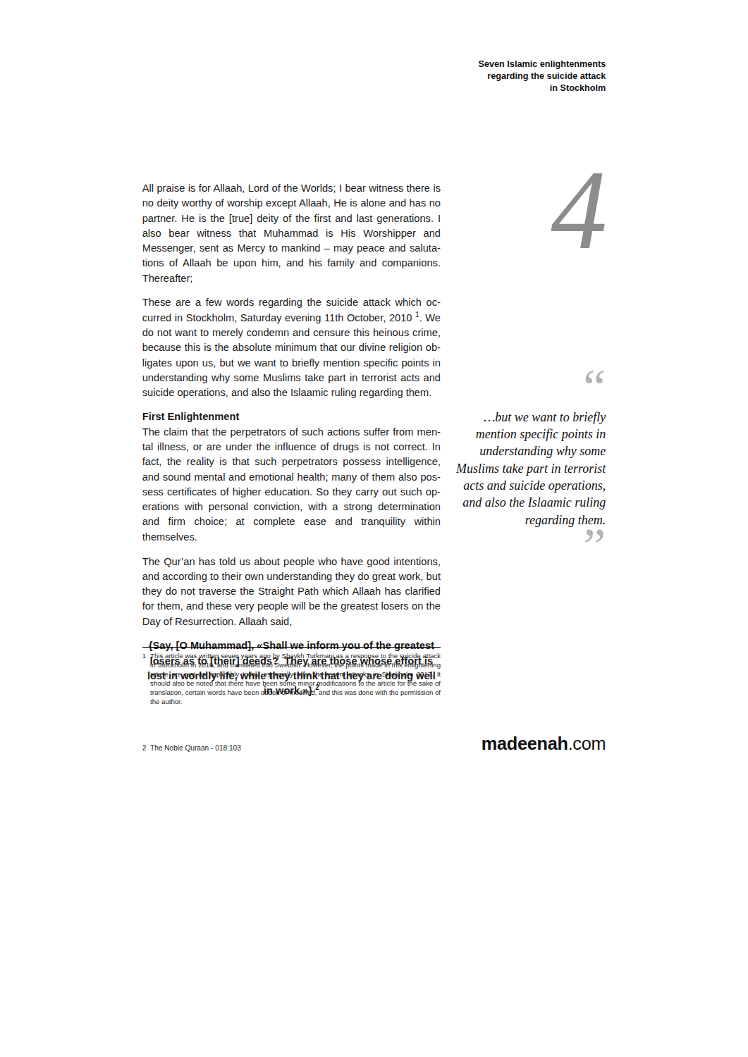Seven Islamic enlightenments
regarding the suicide attack
in Stockholm
4
All praise is for Allaah, Lord of the Worlds; I bear witness there is no deity worthy of worship except Allaah, He is alone and has no partner. He is the [true] deity of the first and last generations. I also bear witness that Muhammad is His Worshipper and Messenger, sent as Mercy to mankind – may peace and salutations of Allaah be upon him, and his family and companions. Thereafter;
These are a few words regarding the suicide attack which occurred in Stockholm, Saturday evening 11th October, 2010 1. We do not want to merely condemn and censure this heinous crime, because this is the absolute minimum that our divine religion obligates upon us, but we want to briefly mention specific points in understanding why some Muslims take part in terrorist acts and suicide operations, and also the Islaamic ruling regarding them.
First Enlightenment
The claim that the perpetrators of such actions suffer from mental illness, or are under the influence of drugs is not correct. In fact, the reality is that such perpetrators possess intelligence, and sound mental and emotional health; many of them also possess certificates of higher education. So they carry out such operations with personal conviction, with a strong determination and firm choice; at complete ease and tranquility within themselves.
The Qur’an has told us about people who have good intentions, and according to their own understanding they do great work, but they do not traverse the Straight Path which Allaah has clarified for them, and these very people will be the greatest losers on the Day of Resurrection. Allaah said,
{Say, [O Muhammad], «Shall we inform you of the greatest losers as to [their] deeds? They are those whose effort is lost in worldly life, while they think that they are doing well in work.»} 2
“
…but we want to briefly mention specific points in understanding why some Muslims take part in terrorist acts and suicide operations, and also the Islaamic ruling regarding them.
”
1 This article was written seven years ago by Shaykh Turkmani as a response to the suicide attack in Stockholm in 2010, and translated into Swedish. However, the points made in this enlightening article are just as applicably today, especially after the recent attacks in Stockholm 2017. It should also be noted that there have been some minor modifications to the article for the sake of translation, certain words have been added or modified, and this was done with the permission of the author.
2 The Noble Quraan - 018:103
madeenah.com